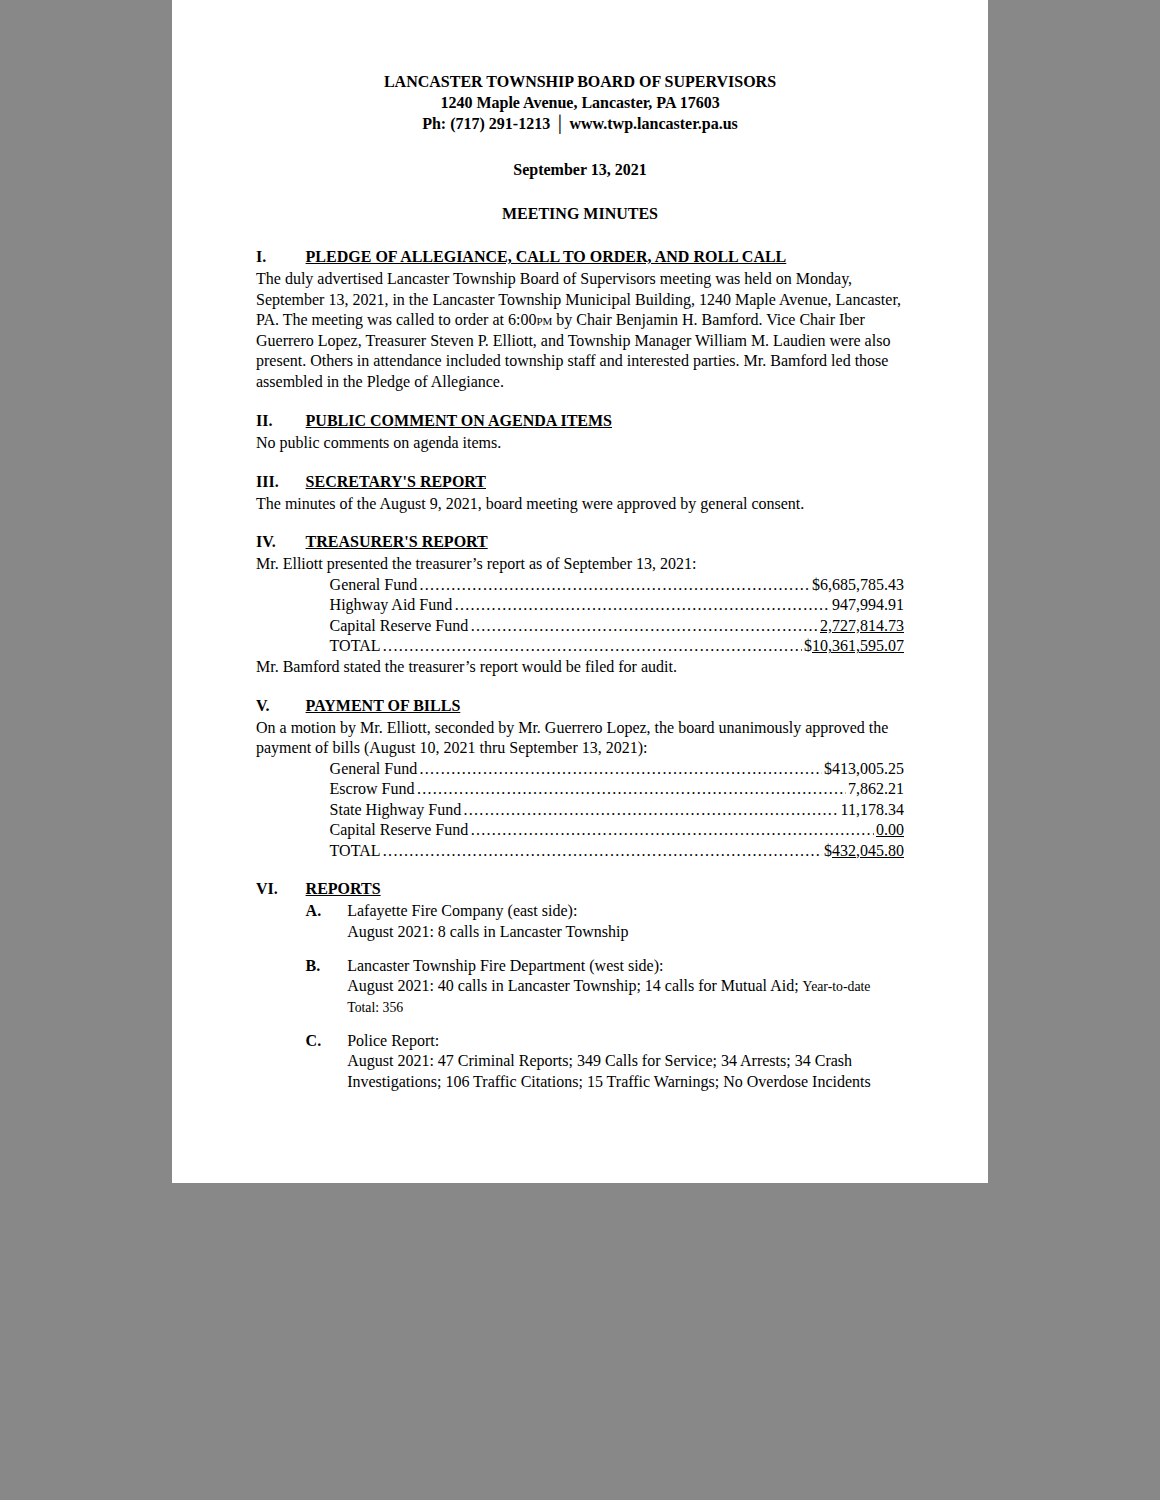Lancaster Township Board of Supervisors
1240 Maple Avenue, Lancaster, PA 17603
Ph: (717) 291-1213 │ www.twp.lancaster.pa.us
September 13, 2021
MEETING MINUTES
I. Pledge of Allegiance, Call to Order, and Roll Call
The duly advertised Lancaster Township Board of Supervisors meeting was held on Monday, September 13, 2021, in the Lancaster Township Municipal Building, 1240 Maple Avenue, Lancaster, PA. The meeting was called to order at 6:00pm by Chair Benjamin H. Bamford. Vice Chair Iber Guerrero Lopez, Treasurer Steven P. Elliott, and Township Manager William M. Laudien were also present. Others in attendance included township staff and interested parties. Mr. Bamford led those assembled in the Pledge of Allegiance.
II. Public Comment on Agenda Items
No public comments on agenda items.
III. Secretary's Report
The minutes of the August 9, 2021, board meeting were approved by general consent.
IV. Treasurer's Report
Mr. Elliott presented the treasurer’s report as of September 13, 2021:
General Fund..........................................................................................$6,685,785.43
Highway Aid Fund................................................................................... 947,994.91
Capital Reserve Fund.............................................................................. 2,727,814.73
TOTAL..............................................................................................$10,361,595.07
Mr. Bamford stated the treasurer’s report would be filed for audit.
V. Payment of Bills
On a motion by Mr. Elliott, seconded by Mr. Guerrero Lopez, the board unanimously approved the payment of bills (August 10, 2021 thru September 13, 2021):
General Fund..........................................................................................$413,005.25
Escrow Fund............................................................................................ 7,862.21
State Highway Fund................................................................................... 11,178.34
Capital Reserve Fund......................................................................................... 0.00
TOTAL..................................................................................................$432,045.80
VI. Reports
A. Lafayette Fire Company (east side):
August 2021: 8 calls in Lancaster Township
B. Lancaster Township Fire Department (west side):
August 2021: 40 calls in Lancaster Township; 14 calls for Mutual Aid; Year-to-date Total: 356
C. Police Report:
August 2021: 47 Criminal Reports; 349 Calls for Service; 34 Arrests; 34 Crash Investigations; 106 Traffic Citations; 15 Traffic Warnings; No Overdose Incidents